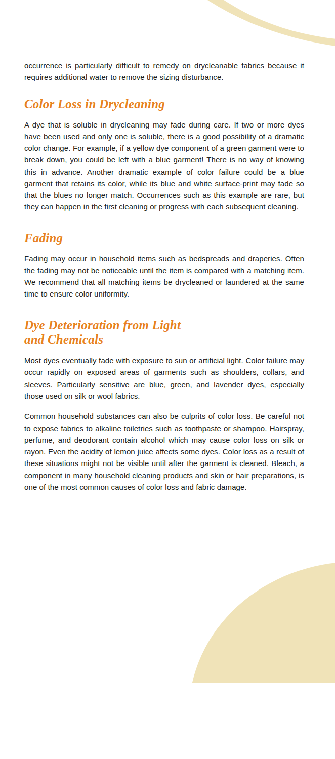occurrence is particularly difficult to remedy on drycleanable fabrics because it requires additional water to remove the sizing disturbance.
Color Loss in Drycleaning
A dye that is soluble in drycleaning may fade during care. If two or more dyes have been used and only one is soluble, there is a good possibility of a dramatic color change. For example, if a yellow dye component of a green garment were to break down, you could be left with a blue garment! There is no way of knowing this in advance. Another dramatic example of color failure could be a blue garment that retains its color, while its blue and white surface-print may fade so that the blues no longer match. Occurrences such as this example are rare, but they can happen in the first cleaning or progress with each subsequent cleaning.
Fading
Fading may occur in household items such as bedspreads and draperies. Often the fading may not be noticeable until the item is compared with a matching item. We recommend that all matching items be drycleaned or laundered at the same time to ensure color uniformity.
Dye Deterioration from Light
and Chemicals
Most dyes eventually fade with exposure to sun or artificial light. Color failure may occur rapidly on exposed areas of garments such as shoulders, collars, and sleeves. Particularly sensitive are blue, green, and lavender dyes, especially those used on silk or wool fabrics.
Common household substances can also be culprits of color loss. Be careful not to expose fabrics to alkaline toiletries such as toothpaste or shampoo. Hairspray, perfume, and deodorant contain alcohol which may cause color loss on silk or rayon. Even the acidity of lemon juice affects some dyes. Color loss as a result of these situations might not be visible until after the garment is cleaned. Bleach, a component in many household cleaning products and skin or hair preparations, is one of the most common causes of color loss and fabric damage.